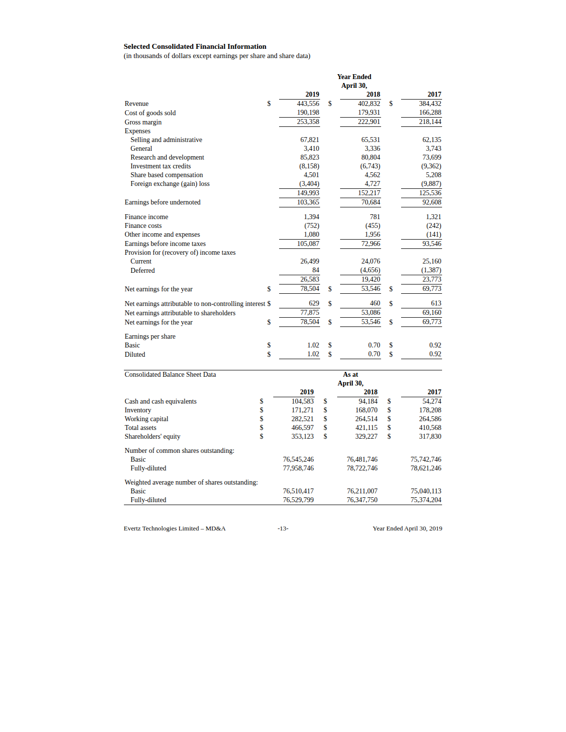Selected Consolidated Financial Information
(in thousands of dollars except earnings per share and share data)
| | Year Ended |
| | April 30, |
| | | 2019 | | | 2018 | | | 2017 |
| Revenue | $ | 443,556 | | $ | 402,832 | | $ | 384,432 |
| Cost of goods sold | | 190,198 | | | 179,931 | | | 166,288 |
| Gross margin | | 253,358 | | | 222,901 | | | 218,144 |
| Expenses | | | | | | | | |
| Selling and administrative | | 67,821 | | | 65,531 | | | 62,135 |
| General | | 3,410 | | | 3,336 | | | 3,743 |
| Research and development | | 85,823 | | | 80,804 | | | 73,699 |
| Investment tax credits | | (8,158) | | | (6,743) | | | (9,362) |
| Share based compensation | | 4,501 | | | 4,562 | | | 5,208 |
| Foreign exchange (gain) loss | | (3,404) | | | 4,727 | | | (9,887) |
| | | 149,993 | | | 152,217 | | | 125,536 |
| Earnings before undernoted | | 103,365 | | | 70,684 | | | 92,608 |
| Finance income | | 1,394 | | | 781 | | | 1,321 |
| Finance costs | | (752) | | | (455) | | | (242) |
| Other income and expenses | | 1,080 | | | 1,956 | | | (141) |
| Earnings before income taxes | | 105,087 | | | 72,966 | | | 93,546 |
| Provision for (recovery of) income taxes | | | | | | | | |
| Current | | 26,499 | | | 24,076 | | | 25,160 |
| Deferred | | 84 | | | (4,656) | | | (1,387) |
| | | 26,583 | | | 19,420 | | | 23,773 |
| Net earnings for the year | $ | 78,504 | | $ | 53,546 | | $ | 69,773 |
| Net earnings attributable to non-controlling interest | $ | 629 | | $ | 460 | | $ | 613 |
| Net earnings attributable to shareholders | | 77,875 | | | 53,086 | | | 69,160 |
| Net earnings for the year | $ | 78,504 | | $ | 53,546 | | $ | 69,773 |
| Earnings per share | | | | | | | | |
| Basic | $ | 1.02 | | $ | 0.70 | | $ | 0.92 |
| Diluted | $ | 1.02 | | $ | 0.70 | | $ | 0.92 |
| Consolidated Balance Sheet Data | As at |
| | April 30, |
| | | 2019 | | | 2018 | | | 2017 |
| Cash and cash equivalents | $ | 104,583 | | $ | 94,184 | | $ | 54,274 |
| Inventory | $ | 171,271 | | $ | 168,070 | | $ | 178,208 |
| Working capital | $ | 282,521 | | $ | 264,514 | | $ | 264,586 |
| Total assets | $ | 466,597 | | $ | 421,115 | | $ | 410,568 |
| Shareholders' equity | $ | 353,123 | | $ | 329,227 | | $ | 317,830 |
| Number of common shares outstanding: | | | | | | | | |
| Basic | | 76,545,246 | | | 76,481,746 | | | 75,742,746 |
| Fully-diluted | | 77,958,746 | | | 78,722,746 | | | 78,621,246 |
| Weighted average number of shares outstanding: | | | | | | | | |
| Basic | | 76,510,417 | | | 76,211,007 | | | 75,040,113 |
| Fully-diluted | | 76,529,799 | | | 76,347,750 | | | 75,374,204 |
Evertz Technologies Limited – MD&A
-13-
Year Ended April 30, 2019